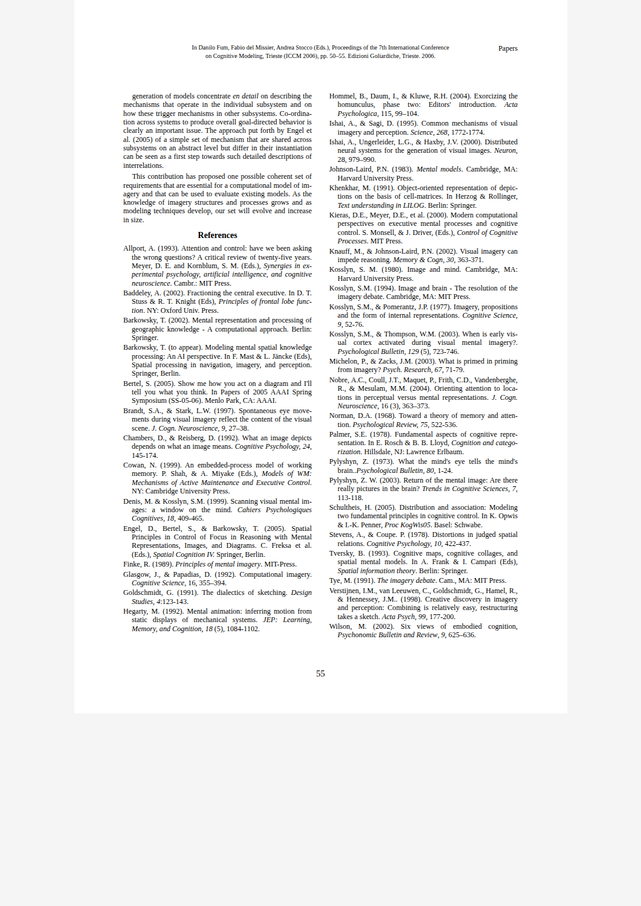Papers
In Danilo Fum, Fabio del Missier, Andrea Stocco (Eds.), Proceedings of the 7th International Conference
on Cognitive Modeling, Trieste (ICCM 2006), pp. 50–55. Edizioni Goliardiche, Trieste. 2006.
generation of models concentrate en detail on describing the mechanisms that operate in the individual subsystem and on how these trigger mechanisms in other subsystems. Co-ordination across systems to produce overall goal-directed behavior is clearly an important issue. The approach put forth by Engel et al. (2005) of a simple set of mechanism that are shared across subsystems on an abstract level but differ in their instantiation can be seen as a first step towards such detailed descriptions of interrelations.
This contribution has proposed one possible coherent set of requirements that are essential for a computational model of imagery and that can be used to evaluate existing models. As the knowledge of imagery structures and processes grows and as modeling techniques develop, our set will evolve and increase in size.
References
Allport, A. (1993). Attention and control: have we been asking the wrong questions? A critical review of twenty-five years. Meyer, D. E. and Kornblum, S. M. (Eds.), Synergies in experimental psychology, artificial intelligence, and cognitive neuroscience. Cambr.: MIT Press.
Baddeley, A. (2002). Fractioning the central executive. In D. T. Stuss & R. T. Knight (Eds), Principles of frontal lobe function. NY: Oxford Univ. Press.
Barkowsky, T. (2002). Mental representation and processing of geographic knowledge - A computational approach. Berlin: Springer.
Barkowsky, T. (to appear). Modeling mental spatial knowledge processing: An AI perspective. In F. Mast & L. Jäncke (Eds), Spatial processing in navigation, imagery, and perception. Springer, Berlin.
Bertel, S. (2005). Show me how you act on a diagram and I'll tell you what you think. In Papers of 2005 AAAI Spring Symposium (SS-05-06). Menlo Park, CA: AAAI.
Brandt, S.A., & Stark, L.W. (1997). Spontaneous eye movements during visual imagery reflect the content of the visual scene. J. Cogn. Neuroscience, 9, 27–38.
Chambers, D., & Reisberg, D. (1992). What an image depicts depends on what an image means. Cognitive Psychology, 24, 145-174.
Cowan, N. (1999). An embedded-process model of working memory. P. Shah, & A. Miyake (Eds.), Models of WM: Mechanisms of Active Maintenance and Executive Control. NY: Cambridge University Press.
Denis, M. & Kosslyn, S.M. (1999). Scanning visual mental images: a window on the mind. Cahiers Psychologiques Cognitives, 18, 409-465.
Engel, D., Bertel, S., & Barkowsky, T. (2005). Spatial Principles in Control of Focus in Reasoning with Mental Representations, Images, and Diagrams. C. Freksa et al. (Eds.), Spatial Cognition IV. Springer, Berlin.
Finke, R. (1989). Principles of mental imagery. MIT-Press.
Glasgow, J., & Papadias, D. (1992). Computational imagery. Cognitive Science, 16, 355–394.
Goldschmidt, G. (1991). The dialectics of sketching. Design Studies, 4:123-143.
Hegarty, M. (1992). Mental animation: inferring motion from static displays of mechanical systems. JEP: Learning, Memory, and Cognition, 18 (5), 1084-1102.
Hommel, B., Daum, I., & Kluwe, R.H. (2004). Exorcizing the homunculus, phase two: Editors' introduction. Acta Psychologica, 115, 99–104.
Ishai, A., & Sagi, D. (1995). Common mechanisms of visual imagery and perception. Science, 268, 1772-1774.
Ishai, A., Ungerleider, L.G., & Haxby, J.V. (2000). Distributed neural systems for the generation of visual images. Neuron, 28, 979–990.
Johnson-Laird, P.N. (1983). Mental models. Cambridge, MA: Harvard University Press.
Khenkhar, M. (1991). Object-oriented representation of depictions on the basis of cell-matrices. In Herzog & Rollinger, Text understanding in LILOG. Berlin: Springer.
Kieras, D.E., Meyer, D.E., et al. (2000). Modern computational perspectives on executive mental processes and cognitive control. S. Monsell, & J. Driver, (Eds.), Control of Cognitive Processes. MIT Press.
Knauff, M., & Johnson-Laird, P.N. (2002). Visual imagery can impede reasoning. Memory & Cogn, 30, 363-371.
Kosslyn, S. M. (1980). Image and mind. Cambridge, MA: Harvard University Press.
Kosslyn, S.M. (1994). Image and brain - The resolution of the imagery debate. Cambridge, MA: MIT Press.
Kosslyn, S.M., & Pomerantz, J.P. (1977). Imagery, propositions and the form of internal representations. Cognitive Science, 9, 52-76.
Kosslyn, S.M., & Thompson, W.M. (2003). When is early visual cortex activated during visual mental imagery?. Psychological Bulletin, 129 (5), 723-746.
Michelon, P., & Zacks, J.M. (2003). What is primed in priming from imagery? Psych. Research, 67, 71-79.
Nobre, A.C., Coull, J.T., Maquet, P., Frith, C.D., Vandenberghe, R., & Mesulam, M.M. (2004). Orienting attention to locations in perceptual versus mental representations. J. Cogn. Neuroscience, 16 (3), 363–373.
Norman, D.A. (1968). Toward a theory of memory and attention. Psychological Review, 75, 522-536.
Palmer, S.E. (1978). Fundamental aspects of cognitive representation. In E. Rosch & B. B. Lloyd, Cognition and categorization. Hillsdale, NJ: Lawrence Erlbaum.
Pylyshyn, Z. (1973). What the mind's eye tells the mind's brain..Psychological Bulletin, 80, 1-24.
Pylyshyn, Z. W. (2003). Return of the mental image: Are there really pictures in the brain? Trends in Cognitive Sciences, 7, 113-118.
Schultheis, H. (2005). Distribution and association: Modeling two fundamental principles in cognitive control. In K. Opwis & I.-K. Penner, Proc KogWis05. Basel: Schwabe.
Stevens, A., & Coupe. P. (1978). Distortions in judged spatial relations. Cognitive Psychology, 10, 422-437.
Tversky, B. (1993). Cognitive maps, cognitive collages, and spatial mental models. In A. Frank & I. Campari (Eds), Spatial information theory. Berlin: Springer.
Tye, M. (1991). The imagery debate. Cam., MA: MIT Press.
Verstijnen, I.M., van Leeuwen, C., Goldschmidt, G., Hamel, R., & Hennessey, J.M.. (1998). Creative discovery in imagery and perception: Combining is relatively easy, restructuring takes a sketch. Acta Psych, 99, 177-200.
Wilson, M. (2002). Six views of embodied cognition, Psychonomic Bulletin and Review, 9, 625–636.
55